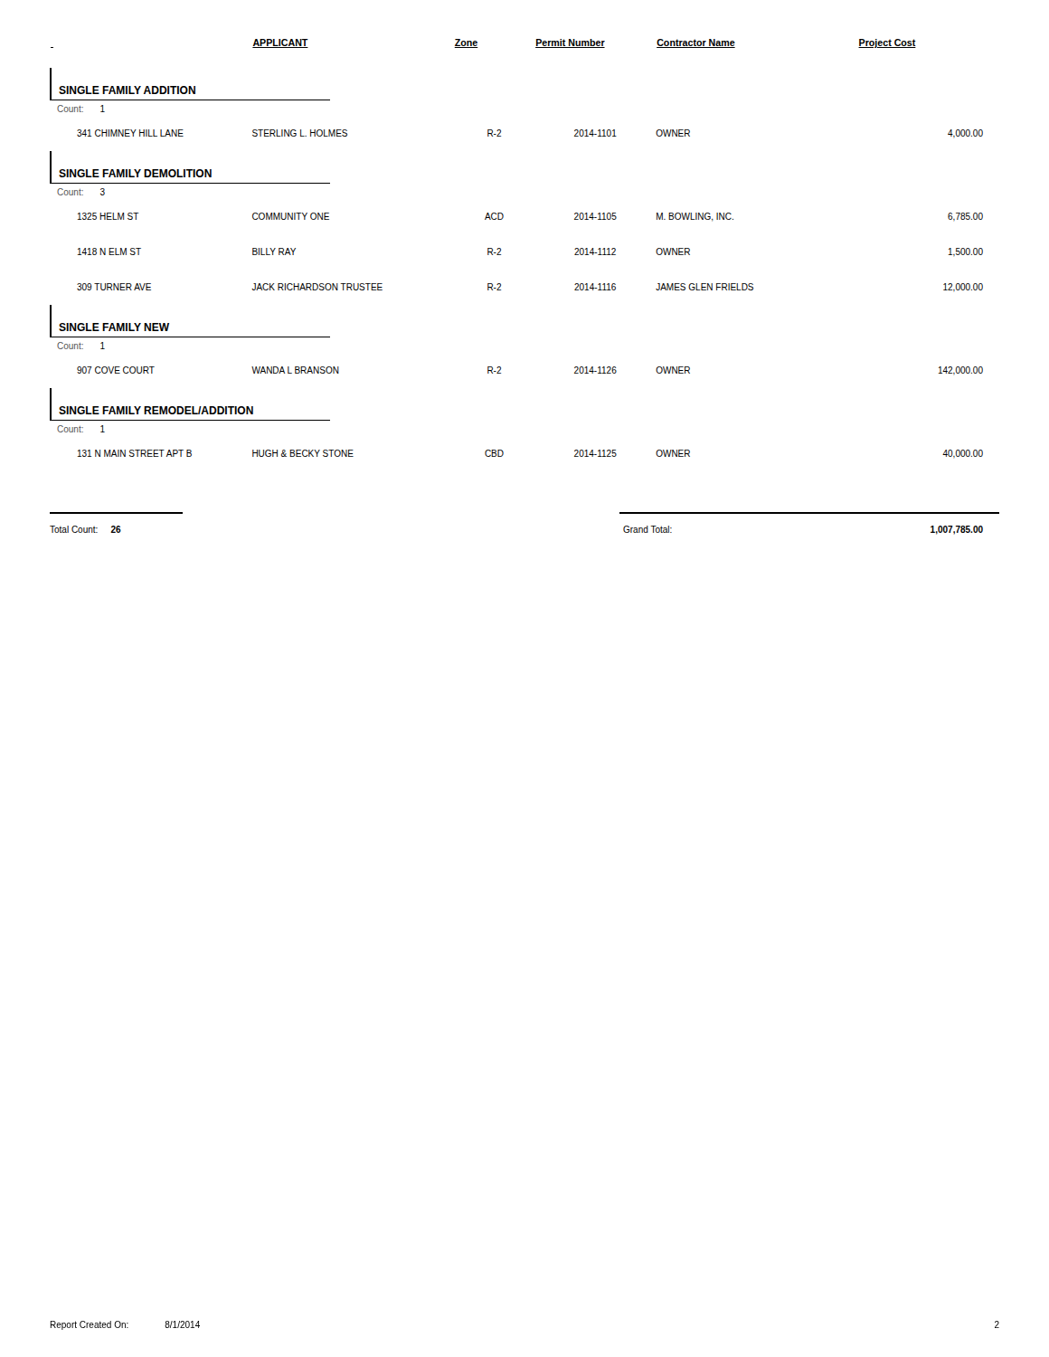| | APPLICANT | Zone | Permit Number | Contractor Name | Project Cost |
| --- | --- | --- | --- | --- | --- |
| SINGLE FAMILY ADDITION |
| Count: 1 |
| 341 CHIMNEY HILL LANE | STERLING L. HOLMES | R-2 | 2014-1101 | OWNER | 4,000.00 |
| SINGLE FAMILY DEMOLITION |
| Count: 3 |
| 1325 HELM ST | COMMUNITY ONE | ACD | 2014-1105 | M. BOWLING, INC. | 6,785.00 |
| 1418 N ELM ST | BILLY RAY | R-2 | 2014-1112 | OWNER | 1,500.00 |
| 309 TURNER AVE | JACK RICHARDSON TRUSTEE | R-2 | 2014-1116 | JAMES GLEN FRIELDS | 12,000.00 |
| SINGLE FAMILY NEW |
| Count: 1 |
| 907 COVE COURT | WANDA L BRANSON | R-2 | 2014-1126 | OWNER | 142,000.00 |
| SINGLE FAMILY REMODEL/ADDITION |
| Count: 1 |
| 131 N MAIN STREET APT B | HUGH & BECKY STONE | CBD | 2014-1125 | OWNER | 40,000.00 |
| Total Count: 26 | Grand Total: | 1,007,785.00 |
Report Created On:8/1/2014
2